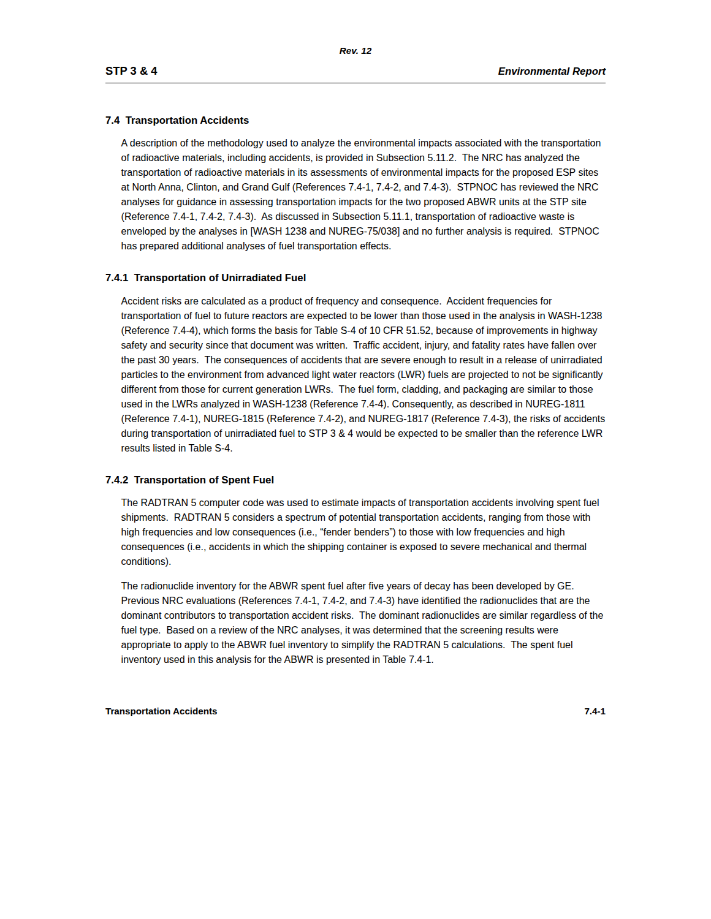Rev. 12
STP 3 & 4 Environmental Report
7.4 Transportation Accidents
A description of the methodology used to analyze the environmental impacts associated with the transportation of radioactive materials, including accidents, is provided in Subsection 5.11.2. The NRC has analyzed the transportation of radioactive materials in its assessments of environmental impacts for the proposed ESP sites at North Anna, Clinton, and Grand Gulf (References 7.4-1, 7.4-2, and 7.4-3). STPNOC has reviewed the NRC analyses for guidance in assessing transportation impacts for the two proposed ABWR units at the STP site (Reference 7.4-1, 7.4-2, 7.4-3). As discussed in Subsection 5.11.1, transportation of radioactive waste is enveloped by the analyses in [WASH 1238 and NUREG-75/038] and no further analysis is required. STPNOC has prepared additional analyses of fuel transportation effects.
7.4.1 Transportation of Unirradiated Fuel
Accident risks are calculated as a product of frequency and consequence. Accident frequencies for transportation of fuel to future reactors are expected to be lower than those used in the analysis in WASH-1238 (Reference 7.4-4), which forms the basis for Table S-4 of 10 CFR 51.52, because of improvements in highway safety and security since that document was written. Traffic accident, injury, and fatality rates have fallen over the past 30 years. The consequences of accidents that are severe enough to result in a release of unirradiated particles to the environment from advanced light water reactors (LWR) fuels are projected to not be significantly different from those for current generation LWRs. The fuel form, cladding, and packaging are similar to those used in the LWRs analyzed in WASH-1238 (Reference 7.4-4). Consequently, as described in NUREG-1811 (Reference 7.4-1), NUREG-1815 (Reference 7.4-2), and NUREG-1817 (Reference 7.4-3), the risks of accidents during transportation of unirradiated fuel to STP 3 & 4 would be expected to be smaller than the reference LWR results listed in Table S-4.
7.4.2 Transportation of Spent Fuel
The RADTRAN 5 computer code was used to estimate impacts of transportation accidents involving spent fuel shipments. RADTRAN 5 considers a spectrum of potential transportation accidents, ranging from those with high frequencies and low consequences (i.e., “fender benders”) to those with low frequencies and high consequences (i.e., accidents in which the shipping container is exposed to severe mechanical and thermal conditions).
The radionuclide inventory for the ABWR spent fuel after five years of decay has been developed by GE. Previous NRC evaluations (References 7.4-1, 7.4-2, and 7.4-3) have identified the radionuclides that are the dominant contributors to transportation accident risks. The dominant radionuclides are similar regardless of the fuel type. Based on a review of the NRC analyses, it was determined that the screening results were appropriate to apply to the ABWR fuel inventory to simplify the RADTRAN 5 calculations. The spent fuel inventory used in this analysis for the ABWR is presented in Table 7.4-1.
Transportation Accidents 7.4-1